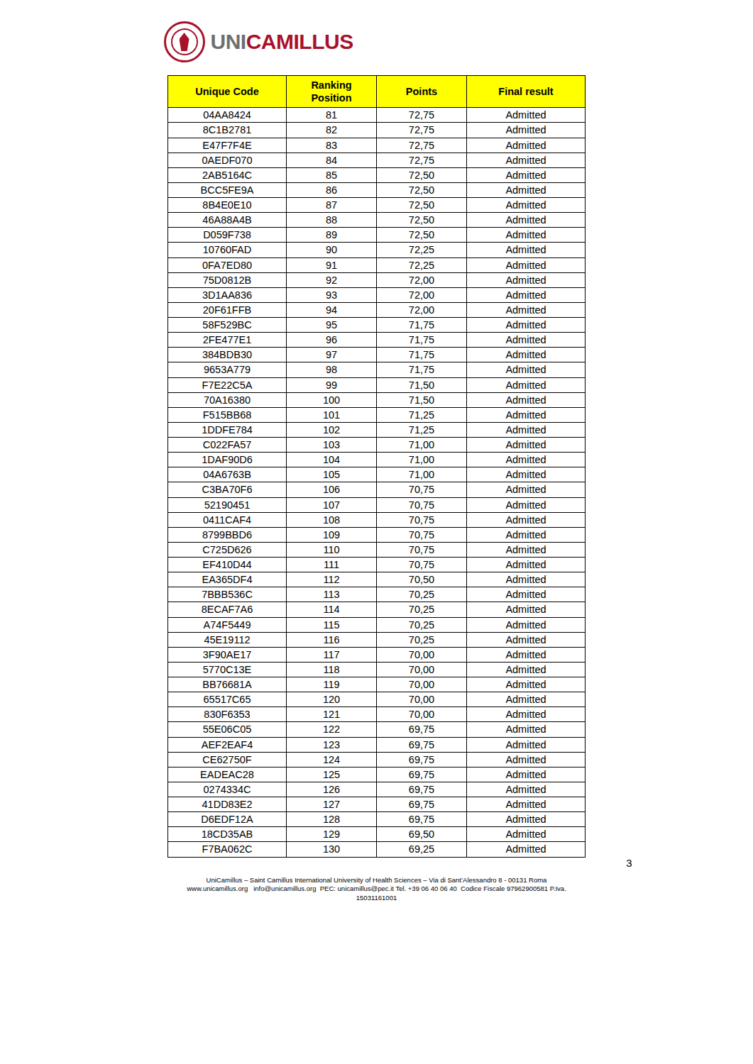UNI CAMILLUS
| Unique Code | Ranking Position | Points | Final result |
| --- | --- | --- | --- |
| 04AA8424 | 81 | 72,75 | Admitted |
| 8C1B2781 | 82 | 72,75 | Admitted |
| E47F7F4E | 83 | 72,75 | Admitted |
| 0AEDF070 | 84 | 72,75 | Admitted |
| 2AB5164C | 85 | 72,50 | Admitted |
| BCC5FE9A | 86 | 72,50 | Admitted |
| 8B4E0E10 | 87 | 72,50 | Admitted |
| 46A88A4B | 88 | 72,50 | Admitted |
| D059F738 | 89 | 72,50 | Admitted |
| 10760FAD | 90 | 72,25 | Admitted |
| 0FA7ED80 | 91 | 72,25 | Admitted |
| 75D0812B | 92 | 72,00 | Admitted |
| 3D1AA836 | 93 | 72,00 | Admitted |
| 20F61FFB | 94 | 72,00 | Admitted |
| 58F529BC | 95 | 71,75 | Admitted |
| 2FE477E1 | 96 | 71,75 | Admitted |
| 384BDB30 | 97 | 71,75 | Admitted |
| 9653A779 | 98 | 71,75 | Admitted |
| F7E22C5A | 99 | 71,50 | Admitted |
| 70A16380 | 100 | 71,50 | Admitted |
| F515BB68 | 101 | 71,25 | Admitted |
| 1DDFE784 | 102 | 71,25 | Admitted |
| C022FA57 | 103 | 71,00 | Admitted |
| 1DAF90D6 | 104 | 71,00 | Admitted |
| 04A6763B | 105 | 71,00 | Admitted |
| C3BA70F6 | 106 | 70,75 | Admitted |
| 52190451 | 107 | 70,75 | Admitted |
| 0411CAF4 | 108 | 70,75 | Admitted |
| 8799BBD6 | 109 | 70,75 | Admitted |
| C725D626 | 110 | 70,75 | Admitted |
| EF410D44 | 111 | 70,75 | Admitted |
| EA365DF4 | 112 | 70,50 | Admitted |
| 7BBB536C | 113 | 70,25 | Admitted |
| 8ECAF7A6 | 114 | 70,25 | Admitted |
| A74F5449 | 115 | 70,25 | Admitted |
| 45E19112 | 116 | 70,25 | Admitted |
| 3F90AE17 | 117 | 70,00 | Admitted |
| 5770C13E | 118 | 70,00 | Admitted |
| BB76681A | 119 | 70,00 | Admitted |
| 65517C65 | 120 | 70,00 | Admitted |
| 830F6353 | 121 | 70,00 | Admitted |
| 55E06C05 | 122 | 69,75 | Admitted |
| AEF2EAF4 | 123 | 69,75 | Admitted |
| CE62750F | 124 | 69,75 | Admitted |
| EADEAC28 | 125 | 69,75 | Admitted |
| 0274334C | 126 | 69,75 | Admitted |
| 41DD83E2 | 127 | 69,75 | Admitted |
| D6EDF12A | 128 | 69,75 | Admitted |
| 18CD35AB | 129 | 69,50 | Admitted |
| F7BA062C | 130 | 69,25 | Admitted |
3
UniCamillus – Saint Camillus International University of Health Sciences – Via di Sant’Alessandro 8 - 00131 Roma
www.unicamillus.org info@unicamillus.org PEC: unicamillus@pec.it Tel. +39 06 40 06 40 Codice Fiscale 97962900581 P.Iva.
15031161001